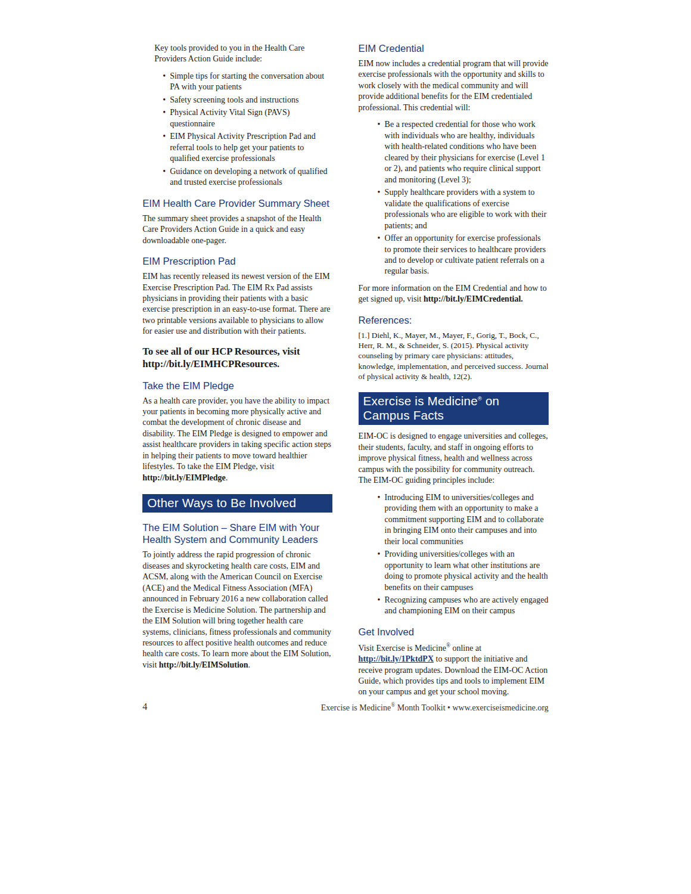Key tools provided to you in the Health Care Providers Action Guide include:
Simple tips for starting the conversation about PA with your patients
Safety screening tools and instructions
Physical Activity Vital Sign (PAVS) questionnaire
EIM Physical Activity Prescription Pad and referral tools to help get your patients to qualified exercise professionals
Guidance on developing a network of qualified and trusted exercise professionals
EIM Health Care Provider Summary Sheet
The summary sheet provides a snapshot of the Health Care Providers Action Guide in a quick and easy downloadable one-pager.
EIM Prescription Pad
EIM has recently released its newest version of the EIM Exercise Prescription Pad. The EIM Rx Pad assists physicians in providing their patients with a basic exercise prescription in an easy-to-use format. There are two printable versions available to physicians to allow for easier use and distribution with their patients.
To see all of our HCP Resources, visit http://bit.ly/EIMHCPResources.
Take the EIM Pledge
As a health care provider, you have the ability to impact your patients in becoming more physically active and combat the development of chronic disease and disability. The EIM Pledge is designed to empower and assist healthcare providers in taking specific action steps in helping their patients to move toward healthier lifestyles. To take the EIM Pledge, visit http://bit.ly/EIMPledge.
Other Ways to Be Involved
The EIM Solution – Share EIM with Your Health System and Community Leaders
To jointly address the rapid progression of chronic diseases and skyrocketing health care costs, EIM and ACSM, along with the American Council on Exercise (ACE) and the Medical Fitness Association (MFA) announced in February 2016 a new collaboration called the Exercise is Medicine Solution. The partnership and the EIM Solution will bring together health care systems, clinicians, fitness professionals and community resources to affect positive health outcomes and reduce health care costs. To learn more about the EIM Solution, visit http://bit.ly/EIMSolution.
EIM Credential
EIM now includes a credential program that will provide exercise professionals with the opportunity and skills to work closely with the medical community and will provide additional benefits for the EIM credentialed professional. This credential will:
Be a respected credential for those who work with individuals who are healthy, individuals with health-related conditions who have been cleared by their physicians for exercise (Level 1 or 2), and patients who require clinical support and monitoring (Level 3);
Supply healthcare providers with a system to validate the qualifications of exercise professionals who are eligible to work with their patients; and
Offer an opportunity for exercise professionals to promote their services to healthcare providers and to develop or cultivate patient referrals on a regular basis.
For more information on the EIM Credential and how to get signed up, visit http://bit.ly/EIMCredential.
References:
[1.] Diehl, K., Mayer, M., Mayer, F., Gorig, T., Bock, C., Herr, R. M., & Schneider, S. (2015). Physical activity counseling by primary care physicians: attitudes, knowledge, implementation, and perceived success. Journal of physical activity & health, 12(2).
Exercise is Medicine® on Campus Facts
EIM-OC is designed to engage universities and colleges, their students, faculty, and staff in ongoing efforts to improve physical fitness, health and wellness across campus with the possibility for community outreach. The EIM-OC guiding principles include:
Introducing EIM to universities/colleges and providing them with an opportunity to make a commitment supporting EIM and to collaborate in bringing EIM onto their campuses and into their local communities
Providing universities/colleges with an opportunity to learn what other institutions are doing to promote physical activity and the health benefits on their campuses
Recognizing campuses who are actively engaged and championing EIM on their campus
Get Involved
Visit Exercise is Medicine® online at http://bit.ly/1PktdPX to support the initiative and receive program updates. Download the EIM-OC Action Guide, which provides tips and tools to implement EIM on your campus and get your school moving.
4
Exercise is Medicine® Month Toolkit • www.exerciseismedicine.org